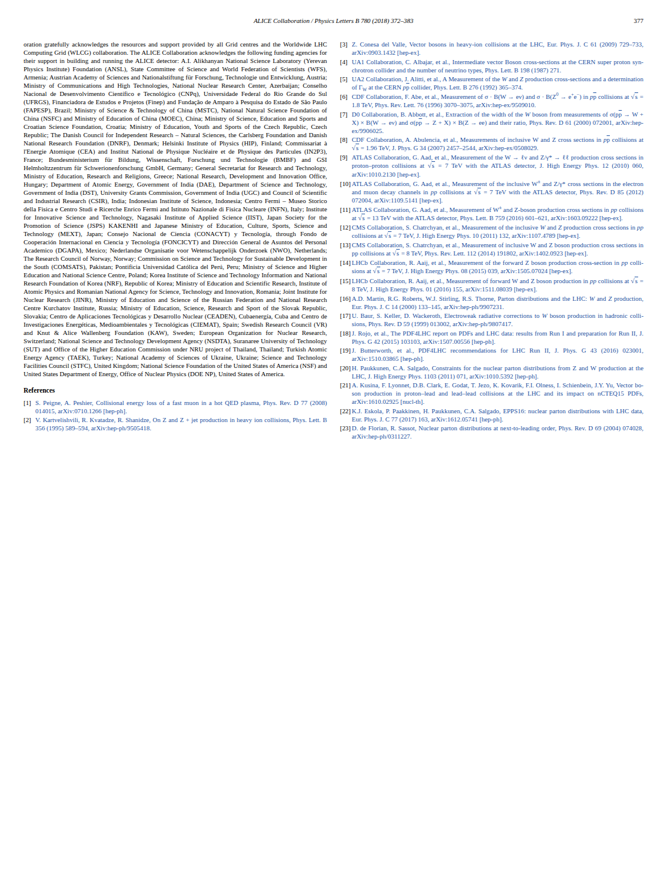ALICE Collaboration / Physics Letters B 780 (2018) 372–383 377
oration gratefully acknowledges the resources and support provided by all Grid centres and the Worldwide LHC Computing Grid (WLCG) collaboration. The ALICE Collaboration acknowledges the following funding agencies for their support in building and running the ALICE detector: A.I. Alikhanyan National Science Laboratory (Yerevan Physics Institute) Foundation (ANSL), State Committee of Science and World Federation of Scientists (WFS), Armenia; Austrian Academy of Sciences and Nationalstiftung für Forschung, Technologie und Entwicklung, Austria; Ministry of Communications and High Technologies, National Nuclear Research Center, Azerbaijan; Conselho Nacional de Desenvolvimento Científico e Tecnológico (CNPq), Universidade Federal do Rio Grande do Sul (UFRGS), Financiadora de Estudos e Projetos (Finep) and Fundação de Amparo à Pesquisa do Estado de São Paulo (FAPESP), Brazil; Ministry of Science & Technology of China (MSTC), National Natural Science Foundation of China (NSFC) and Ministry of Education of China (MOEC), China; Ministry of Science, Education and Sports and Croatian Science Foundation, Croatia; Ministry of Education, Youth and Sports of the Czech Republic, Czech Republic; The Danish Council for Independent Research – Natural Sciences, the Carlsberg Foundation and Danish National Research Foundation (DNRF), Denmark; Helsinki Institute of Physics (HIP), Finland; Commissariat à l'Energie Atomique (CEA) and Institut National de Physique Nucléaire et de Physique des Particules (IN2P3), France; Bundesministerium für Bildung, Wissenschaft, Forschung und Technologie (BMBF) and GSI Helmholtzzentrum für Schwerionenforschung GmbH, Germany; General Secretariat for Research and Technology, Ministry of Education, Research and Religions, Greece; National Research, Development and Innovation Office, Hungary; Department of Atomic Energy, Government of India (DAE), Department of Science and Technology, Government of India (DST), University Grants Commission, Government of India (UGC) and Council of Scientific and Industrial Research (CSIR), India; Indonesian Institute of Science, Indonesia; Centro Fermi – Museo Storico della Fisica e Centro Studi e Ricerche Enrico Fermi and Istituto Nazionale di Fisica Nucleare (INFN), Italy; Institute for Innovative Science and Technology, Nagasaki Institute of Applied Science (IIST), Japan Society for the Promotion of Science (JSPS) KAKENHI and Japanese Ministry of Education, Culture, Sports, Science and Technology (MEXT), Japan; Consejo Nacional de Ciencia (CONACYT) y Tecnología, through Fondo de Cooperación Internacional en Ciencia y Tecnología (FONCICYT) and Dirección General de Asuntos del Personal Academico (DGAPA), Mexico; Nederlandse Organisatie voor Wetenschappelijk Onderzoek (NWO), Netherlands; The Research Council of Norway, Norway; Commission on Science and Technology for Sustainable Development in the South (COMSATS), Pakistan; Pontificia Universidad Católica del Perú, Peru; Ministry of Science and Higher Education and National Science Centre, Poland; Korea Institute of Science and Technology Information and National Research Foundation of Korea (NRF), Republic of Korea; Ministry of Education and Scientific Research, Institute of Atomic Physics and Romanian National Agency for Science, Technology and Innovation, Romania; Joint Institute for Nuclear Research (JINR), Ministry of Education and Science of the Russian Federation and National Research Centre Kurchatov Institute, Russia; Ministry of Education, Science, Research and Sport of the Slovak Republic, Slovakia; Centro de Aplicaciones Tecnológicas y Desarrollo Nuclear (CEADEN), Cubaenergía, Cuba and Centro de Investigaciones Energéticas, Medioambientales y Tecnológicas (CIEMAT), Spain; Swedish Research Council (VR) and Knut & Alice Wallenberg Foundation (KAW), Sweden; European Organization for Nuclear Research, Switzerland; National Science and Technology Development Agency (NSDTA), Suranaree University of Technology (SUT) and Office of the Higher Education Commission under NRU project of Thailand, Thailand; Turkish Atomic Energy Agency (TAEK), Turkey; National Academy of Sciences of Ukraine, Ukraine; Science and Technology Facilities Council (STFC), United Kingdom; National Science Foundation of the United States of America (NSF) and United States Department of Energy, Office of Nuclear Physics (DOE NP), United States of America.
References
S. Peigne, A. Peshier, Collisional energy loss of a fast muon in a hot QED plasma, Phys. Rev. D 77 (2008) 014015, arXiv:0710.1266 [hep-ph].
V. Kartvelishvili, R. Kvatadze, R. Shanidze, On Z and Z + jet production in heavy ion collisions, Phys. Lett. B 356 (1995) 589–594, arXiv:hep-ph/9505418.
Z. Conesa del Valle, Vector bosons in heavy-ion collisions at the LHC, Eur. Phys. J. C 61 (2009) 729–733, arXiv:0903.1432 [hep-ex].
UA1 Collaboration, C. Albajar, et al., Intermediate vector Boson cross-sections at the CERN super proton synchrotron collider and the number of neutrino types, Phys. Lett. B 198 (1987) 271.
UA2 Collaboration, J. Alitti, et al., A Measurement of the W and Z production cross-sections and a determination of ΓW at the CERN pp collider, Phys. Lett. B 276 (1992) 365–374.
CDF Collaboration, F. Abe, et al., Measurement of σ · B(W → eν) and σ · B(Z0 → e+e−) in pp collisions at √s = 1.8 TeV, Phys. Rev. Lett. 76 (1996) 3070–3075, arXiv:hep-ex/9509010.
D0 Collaboration, B. Abbott, et al., Extraction of the width of the W boson from measurements of σ(pp → W + X) × B(W → eν) and σ(pp → Z + X) × B(Z → ee) and their ratio, Phys. Rev. D 61 (2000) 072001, arXiv:hep-ex/9906025.
CDF Collaboration, A. Abulencia, et al., Measurements of inclusive W and Z cross sections in pp collisions at √s = 1.96 TeV, J. Phys. G 34 (2007) 2457–2544, arXiv:hep-ex/0508029.
ATLAS Collaboration, G. Aad, et al., Measurement of the W → ℓν and Z/γ* → ℓℓ production cross sections in proton–proton collisions at √s = 7 TeV with the ATLAS detector, J. High Energy Phys. 12 (2010) 060, arXiv:1010.2130 [hep-ex].
ATLAS Collaboration, G. Aad, et al., Measurement of the inclusive W± and Z/γ* cross sections in the electron and muon decay channels in pp collisions at √s = 7 TeV with the ATLAS detector, Phys. Rev. D 85 (2012) 072004, arXiv:1109.5141 [hep-ex].
ATLAS Collaboration, G. Aad, et al., Measurement of W± and Z-boson production cross sections in pp collisions at √s = 13 TeV with the ATLAS detector, Phys. Lett. B 759 (2016) 601–621, arXiv:1603.09222 [hep-ex].
CMS Collaboration, S. Chatrchyan, et al., Measurement of the inclusive W and Z production cross sections in pp collisions at √s = 7 TeV, J. High Energy Phys. 10 (2011) 132, arXiv:1107.4789 [hep-ex].
CMS Collaboration, S. Chatrchyan, et al., Measurement of inclusive W and Z boson production cross sections in pp collisions at √s = 8 TeV, Phys. Rev. Lett. 112 (2014) 191802, arXiv:1402.0923 [hep-ex].
LHCb Collaboration, R. Aaij, et al., Measurement of the forward Z boson production cross-section in pp collisions at √s = 7 TeV, J. High Energy Phys. 08 (2015) 039, arXiv:1505.07024 [hep-ex].
LHCb Collaboration, R. Aaij, et al., Measurement of forward W and Z boson production in pp collisions at √s = 8 TeV, J. High Energy Phys. 01 (2016) 155, arXiv:1511.08039 [hep-ex].
A.D. Martin, R.G. Roberts, W.J. Stirling, R.S. Thorne, Parton distributions and the LHC: W and Z production, Eur. Phys. J. C 14 (2000) 133–145, arXiv:hep-ph/9907231.
U. Baur, S. Keller, D. Wackeroth, Electroweak radiative corrections to W boson production in hadronic collisions, Phys. Rev. D 59 (1999) 013002, arXiv:hep-ph/9807417.
J. Rojo, et al., The PDF4LHC report on PDFs and LHC data: results from Run I and preparation for Run II, J. Phys. G 42 (2015) 103103, arXiv:1507.00556 [hep-ph].
J. Butterworth, et al., PDF4LHC recommendations for LHC Run II, J. Phys. G 43 (2016) 023001, arXiv:1510.03865 [hep-ph].
H. Paukkunen, C.A. Salgado, Constraints for the nuclear parton distributions from Z and W production at the LHC, J. High Energy Phys. 1103 (2011) 071, arXiv:1010.5392 [hep-ph].
A. Kusina, F. Lyonnet, D.B. Clark, E. Godat, T. Jezo, K. Kovarik, F.I. Olness, I. Schienbein, J.Y. Yu, Vector boson production in proton–lead and lead–lead collisions at the LHC and its impact on nCTEQ15 PDFs, arXiv:1610.02925 [nucl-th].
K.J. Eskola, P. Paakkinen, H. Paukkunen, C.A. Salgado, EPPS16: nuclear parton distributions with LHC data, Eur. Phys. J. C 77 (2017) 163, arXiv:1612.05741 [hep-ph].
D. de Florian, R. Sassot, Nuclear parton distributions at next-to-leading order, Phys. Rev. D 69 (2004) 074028, arXiv:hep-ph/0311227.